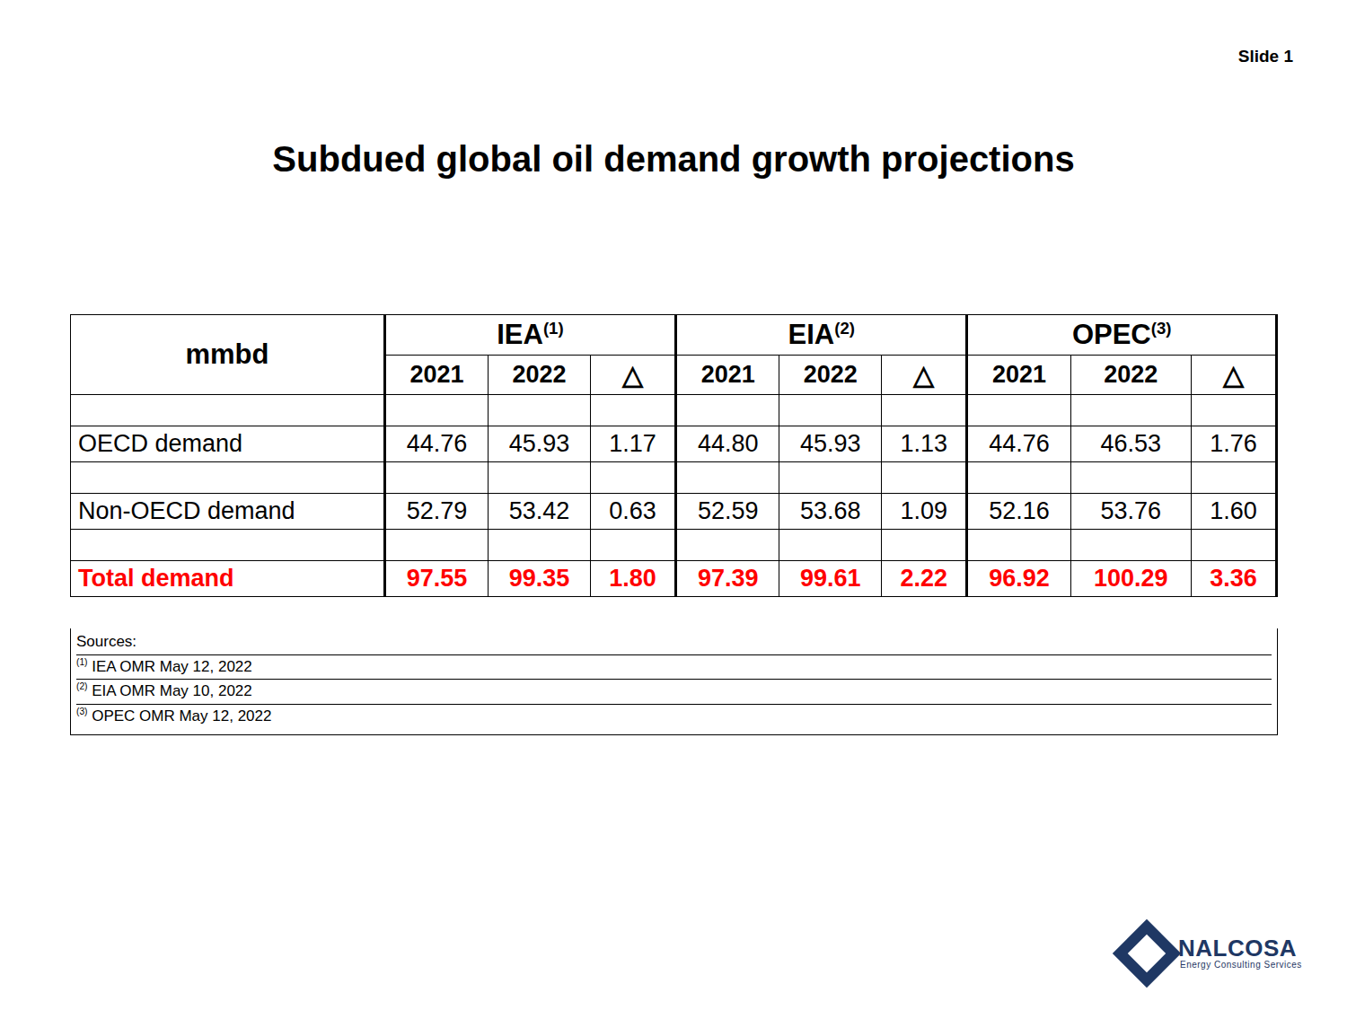Slide 1
Subdued global oil demand growth projections
| mmbd | IEA (1) | EIA (2) | OPEC (3) |
| 2021 | 2022 | △ | 2021 | 2022 | △ | 2021 | 2022 | △ |
| OECD demand | 44.76 | 45.93 | 1.17 | 44.80 | 45.93 | 1.13 | 44.76 | 46.53 | 1.76 |
| Non-OECD demand | 52.79 | 53.42 | 0.63 | 52.59 | 53.68 | 1.09 | 52.16 | 53.76 | 1.60 |
| Total demand | 97.55 | 99.35 | 1.80 | 97.39 | 99.61 | 2.22 | 96.92 | 100.29 | 3.36 |
Sources:
(1) IEA OMR May 12, 2022
(2) EIA OMR May 10, 2022
(3) OPEC OMR May 12, 2022
NALCOSA
Energy Consulting Services